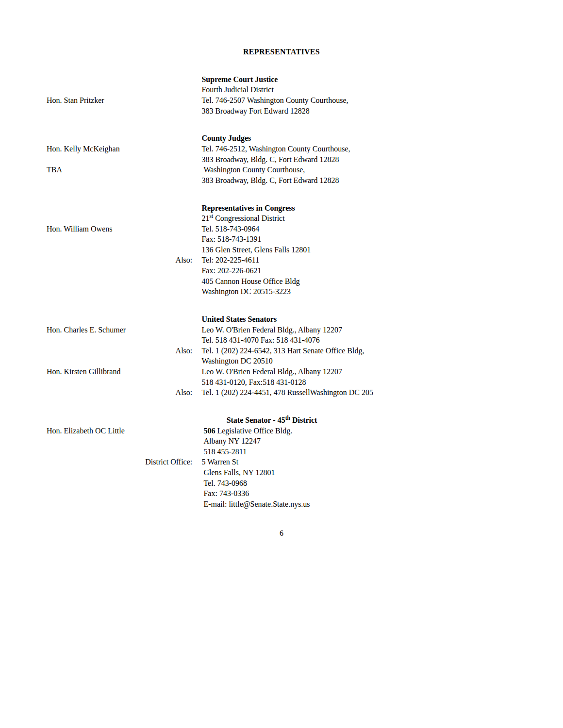REPRESENTATIVES
| | Supreme Court Justice Fourth Judicial District |
| Hon. Stan Pritzker | Tel. 746-2507 Washington County Courthouse, 383 Broadway Fort Edward 12828 |
| | County Judges |
| Hon. Kelly McKeighan | Tel. 746-2512, Washington County Courthouse, 383 Broadway, Bldg. C, Fort Edward 12828 |
| TBA | Washington County Courthouse, 383 Broadway, Bldg. C, Fort Edward 12828 |
| | Representatives in Congress 21 st Congressional District |
| Hon. William Owens | Tel. 518-743-0964 Fax: 518-743-1391 136 Glen Street, Glens Falls 12801 |
| Also: | Tel: 202-225-4611 Fax: 202-226-0621 405 Cannon House Office Bldg Washington DC 20515-3223 |
| | United States Senators |
| Hon. Charles E. Schumer | Leo W. O'Brien Federal Bldg., Albany 12207 Tel. 518 431-4070 Fax: 518 431-4076 |
| Also: | Tel. 1 (202) 224-6542, 313 Hart Senate Office Bldg, Washington DC 20510 |
| Hon. Kirsten Gillibrand | Leo W. O'Brien Federal Bldg., Albany 12207 518 431-0120, Fax:518 431-0128 |
| Also: | Tel. 1 (202) 224-4451, 478 RussellWashington DC 205 |
| | State Senator - 45 th District |
| Hon. Elizabeth OC Little | 506 Legislative Office Bldg. Albany NY 12247 518 455-2811 |
| District Office: | 5 Warren St Glens Falls, NY 12801 Tel. 743-0968 Fax: 743-0336 E-mail: little@Senate.State.nys.us |
6